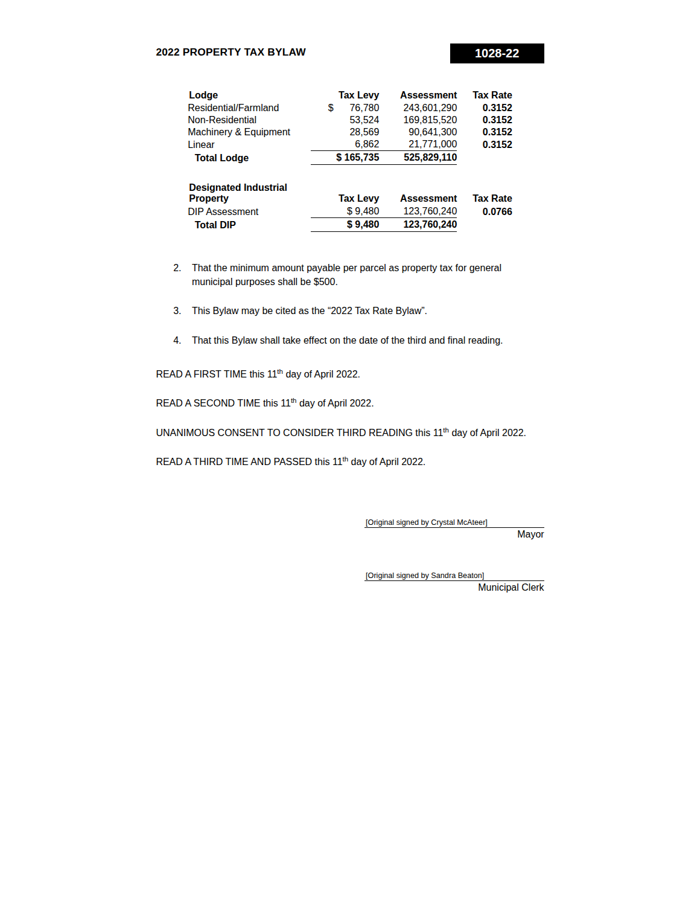2022 PROPERTY TAX BYLAW
1028-22
| Lodge | Tax Levy | Assessment | Tax Rate |
| --- | --- | --- | --- |
| Residential/Farmland | $ 76,780 | 243,601,290 | 0.3152 |
| Non-Residential | 53,524 | 169,815,520 | 0.3152 |
| Machinery & Equipment | 28,569 | 90,641,300 | 0.3152 |
| Linear | 6,862 | 21,771,000 | 0.3152 |
| Total Lodge | $ 165,735 | 525,829,110 | |
| Designated Industrial Property | Tax Levy | Assessment | Tax Rate |
| DIP Assessment | $ 9,480 | 123,760,240 | 0.0766 |
| Total DIP | $ 9,480 | 123,760,240 | |
2. That the minimum amount payable per parcel as property tax for general municipal purposes shall be $500.
3. This Bylaw may be cited as the “2022 Tax Rate Bylaw”.
4. That this Bylaw shall take effect on the date of the third and final reading.
READ A FIRST TIME this 11th day of April 2022.
READ A SECOND TIME this 11th day of April 2022.
UNANIMOUS CONSENT TO CONSIDER THIRD READING this 11th day of April 2022.
READ A THIRD TIME AND PASSED this 11th day of April 2022.
[Original signed by Crystal McAteer]
Mayor
[Original signed by Sandra Beaton]
Municipal Clerk